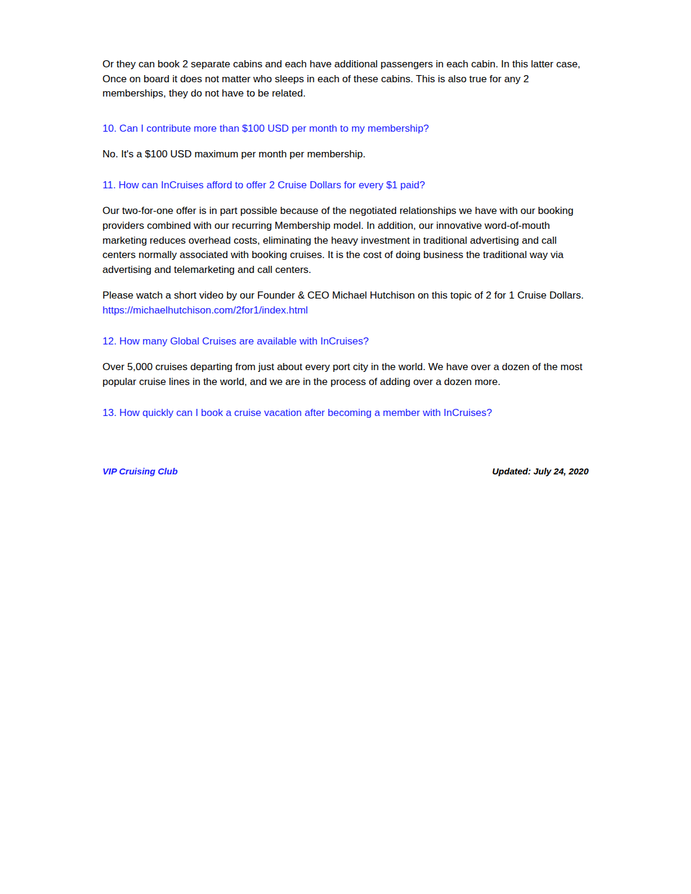Or they can book 2 separate cabins and each have additional passengers in each cabin. In this latter case, Once on board it does not matter who sleeps in each of these cabins. This is also true for any 2 memberships, they do not have to be related.
10. Can I contribute more than $100 USD per month to my membership?
No. It's a $100 USD maximum per month per membership.
11. How can InCruises afford to offer 2 Cruise Dollars for every $1 paid?
Our two-for-one offer is in part possible because of the negotiated relationships we have with our booking providers combined with our recurring Membership model. In addition, our innovative word-of-mouth marketing reduces overhead costs, eliminating the heavy investment in traditional advertising and call centers normally associated with booking cruises. It is the cost of doing business the traditional way via advertising and telemarketing and call centers.
Please watch a short video by our Founder & CEO Michael Hutchison on this topic of 2 for 1 Cruise Dollars.
https://michaelhutchison.com/2for1/index.html
12. How many Global Cruises are available with InCruises?
Over 5,000 cruises departing from just about every port city in the world. We have over a dozen of the most popular cruise lines in the world, and we are in the process of adding over a dozen more.
13. How quickly can I book a cruise vacation after becoming a member with InCruises?
VIP Cruising Club Updated: July 24, 2020